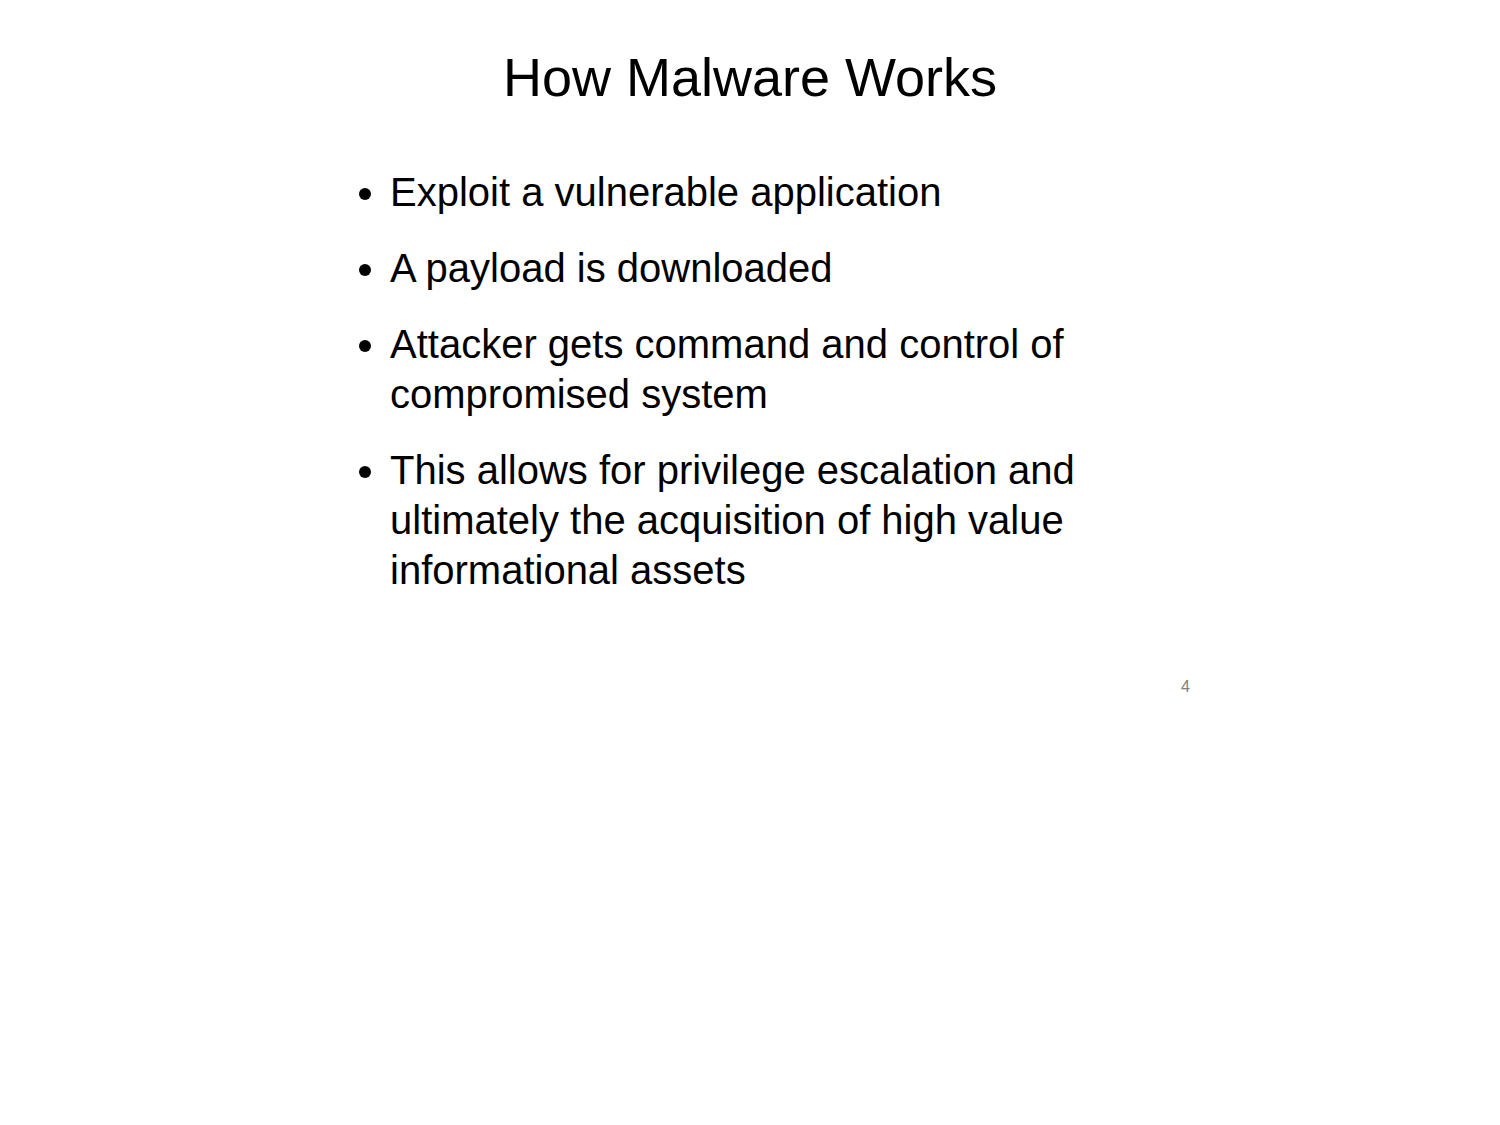How Malware Works
Exploit a vulnerable application
A payload is downloaded
Attacker gets command and control of compromised system
This allows for privilege escalation and ultimately the acquisition of high value informational assets
4